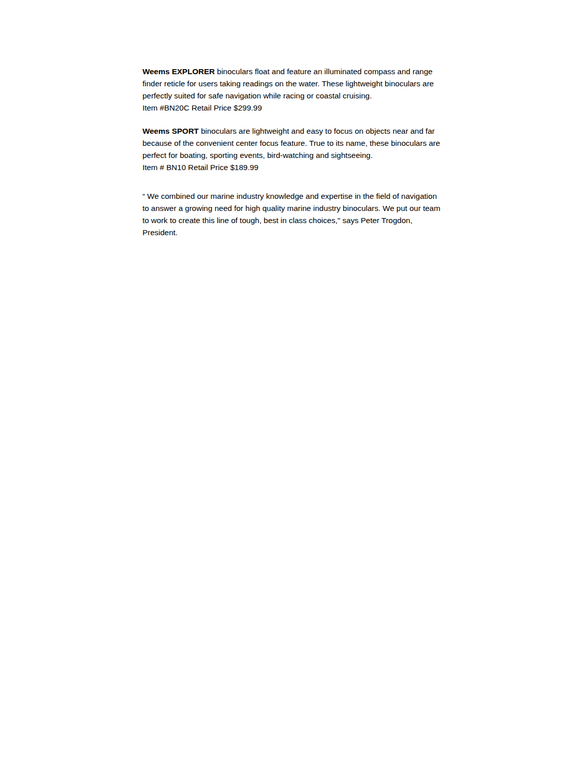Weems EXPLORER binoculars float and feature an illuminated compass and range finder reticle for users taking readings on the water. These lightweight binoculars are perfectly suited for safe navigation while racing or coastal cruising.
Item #BN20C Retail Price $299.99
Weems SPORT binoculars are lightweight and easy to focus on objects near and far because of the convenient center focus feature. True to its name, these binoculars are perfect for boating, sporting events, bird-watching and sightseeing.
Item # BN10 Retail Price $189.99
“ We combined our marine industry knowledge and expertise in the field of navigation to answer a growing need for high quality marine industry binoculars. We put our team to work to create this line of tough, best in class choices," says Peter Trogdon, President.